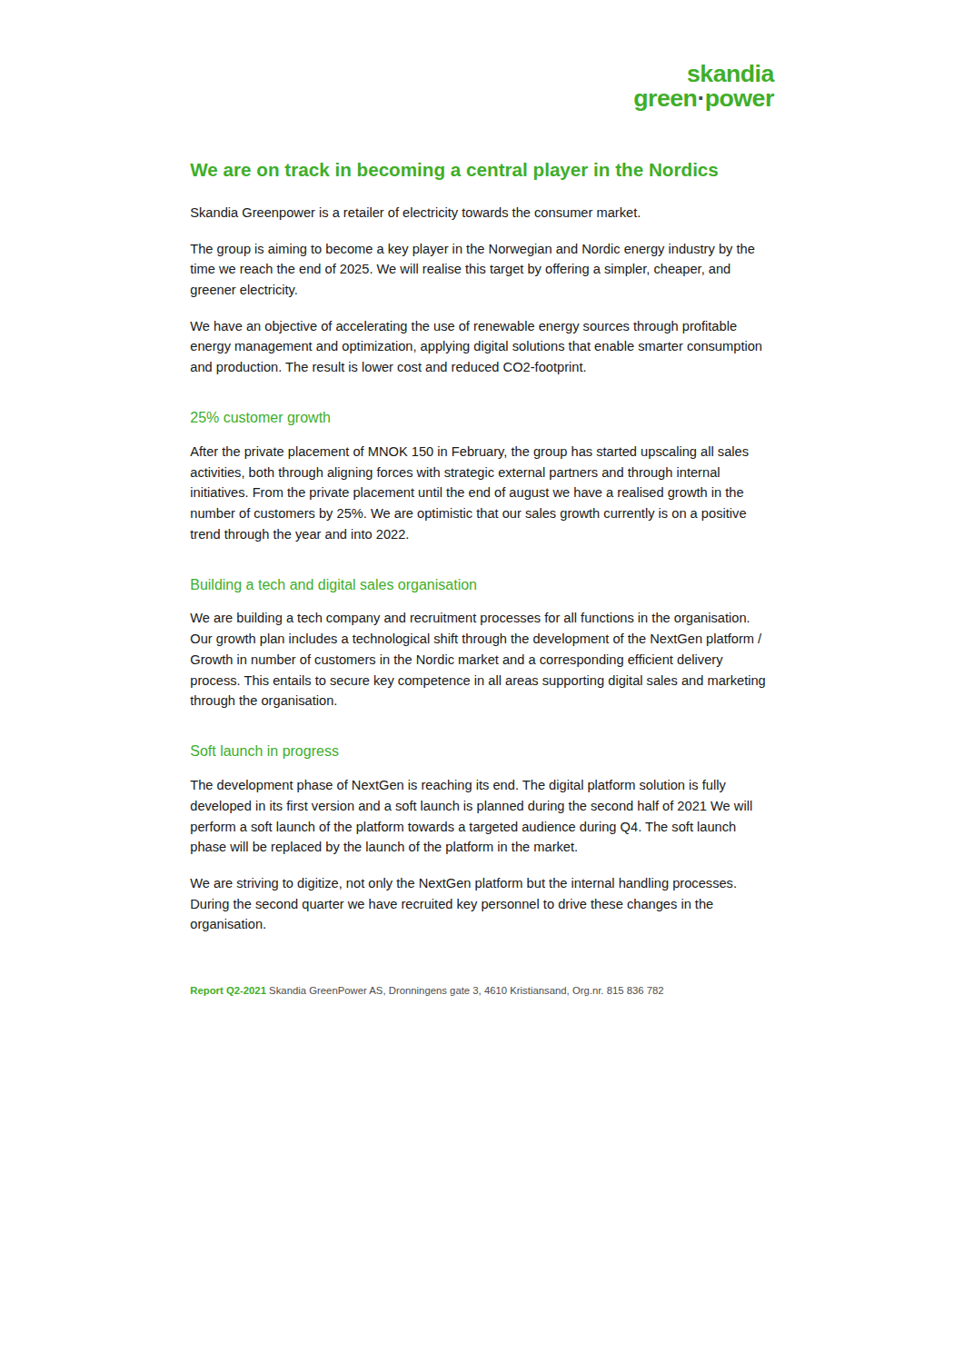skandia green·power
We are on track in becoming a central player in the Nordics
Skandia Greenpower is a retailer of electricity towards the consumer market.
The group is aiming to become a key player in the Norwegian and Nordic energy industry by the time we reach the end of 2025. We will realise this target by offering a simpler, cheaper, and greener electricity.
We have an objective of accelerating the use of renewable energy sources through profitable energy management and optimization, applying digital solutions that enable smarter consumption and production. The result is lower cost and reduced CO2-footprint.
25% customer growth
After the private placement of MNOK 150 in February, the group has started upscaling all sales activities, both through aligning forces with strategic external partners and through internal initiatives. From the private placement until the end of august we have a realised growth in the number of customers by 25%. We are optimistic that our sales growth currently is on a positive trend through the year and into 2022.
Building a tech and digital sales organisation
We are building a tech company and recruitment processes for all functions in the organisation. Our growth plan includes a technological shift through the development of the NextGen platform / Growth in number of customers in the Nordic market and a corresponding efficient delivery process. This entails to secure key competence in all areas supporting digital sales and marketing through the organisation.
Soft launch in progress
The development phase of NextGen is reaching its end. The digital platform solution is fully developed in its first version and a soft launch is planned during the second half of 2021 We will perform a soft launch of the platform towards a targeted audience during Q4. The soft launch phase will be replaced by the launch of the platform in the market.
We are striving to digitize, not only the NextGen platform but the internal handling processes. During the second quarter we have recruited key personnel to drive these changes in the organisation.
Report Q2-2021 Skandia GreenPower AS, Dronningens gate 3, 4610 Kristiansand, Org.nr. 815 836 782